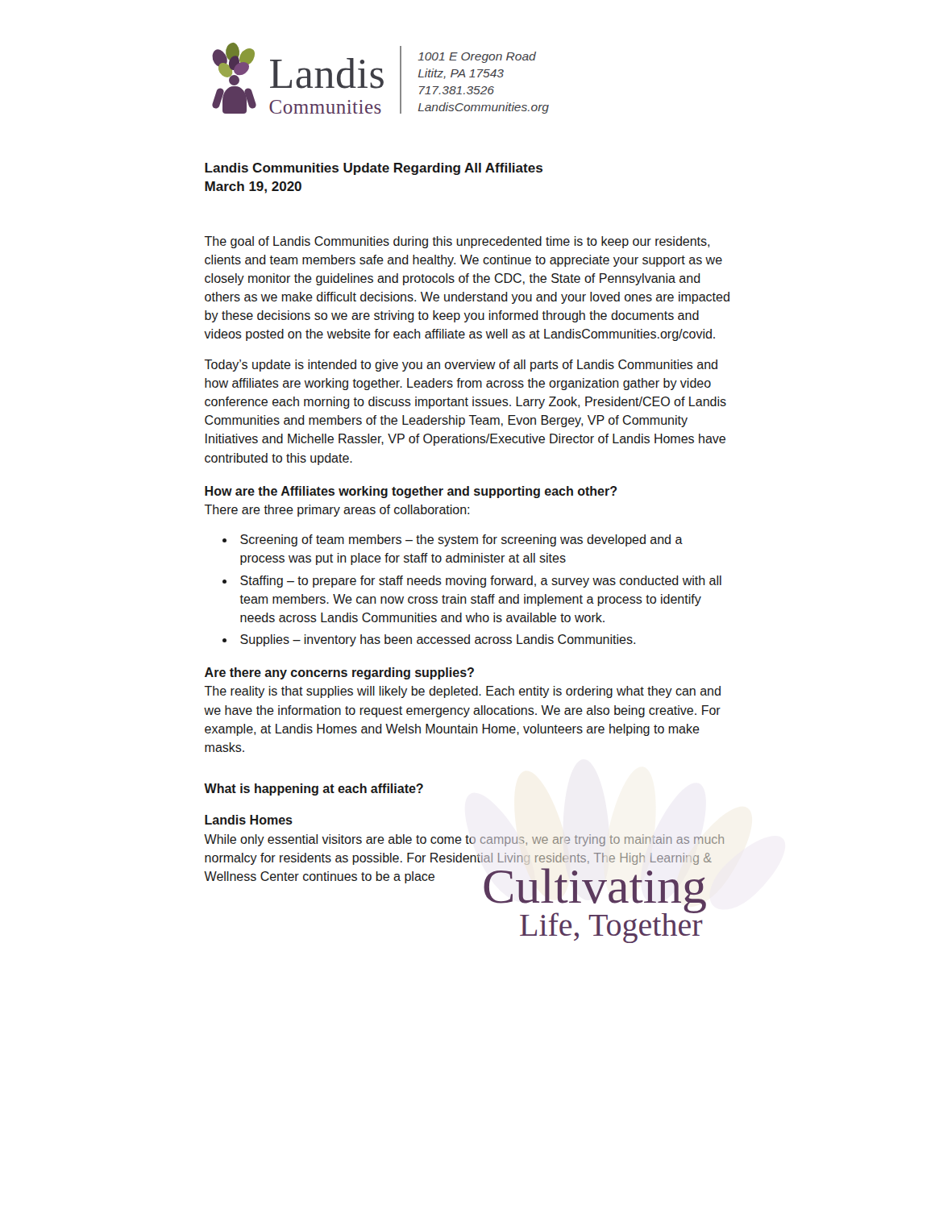Landis Communities
1001 E Oregon Road
Lititz, PA 17543
717.381.3526
LandisCommunities.org
Landis Communities Update Regarding All Affiliates
March 19, 2020
The goal of Landis Communities during this unprecedented time is to keep our residents, clients and team members safe and healthy. We continue to appreciate your support as we closely monitor the guidelines and protocols of the CDC, the State of Pennsylvania and others as we make difficult decisions. We understand you and your loved ones are impacted by these decisions so we are striving to keep you informed through the documents and videos posted on the website for each affiliate as well as at LandisCommunities.org/covid.
Today’s update is intended to give you an overview of all parts of Landis Communities and how affiliates are working together. Leaders from across the organization gather by video conference each morning to discuss important issues. Larry Zook, President/CEO of Landis Communities and members of the Leadership Team, Evon Bergey, VP of Community Initiatives and Michelle Rassler, VP of Operations/Executive Director of Landis Homes have contributed to this update.
How are the Affiliates working together and supporting each other?
There are three primary areas of collaboration:
Screening of team members – the system for screening was developed and a process was put in place for staff to administer at all sites
Staffing – to prepare for staff needs moving forward, a survey was conducted with all team members. We can now cross train staff and implement a process to identify needs across Landis Communities and who is available to work.
Supplies – inventory has been accessed across Landis Communities.
Are there any concerns regarding supplies?
The reality is that supplies will likely be depleted. Each entity is ordering what they can and we have the information to request emergency allocations. We are also being creative. For example, at Landis Homes and Welsh Mountain Home, volunteers are helping to make masks.
What is happening at each affiliate?
Landis Homes
While only essential visitors are able to come to campus, we are trying to maintain as much normalcy for residents as possible. For Residential Living residents, The High Learning & Wellness Center continues to be a place
Cultivating Life, Together